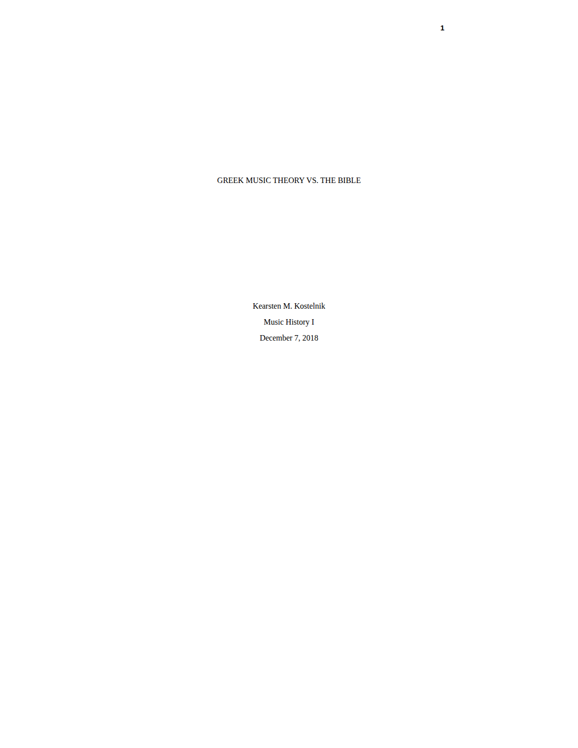1
GREEK MUSIC THEORY VS. THE BIBLE
Kearsten M. Kostelnik
Music History I
December 7, 2018